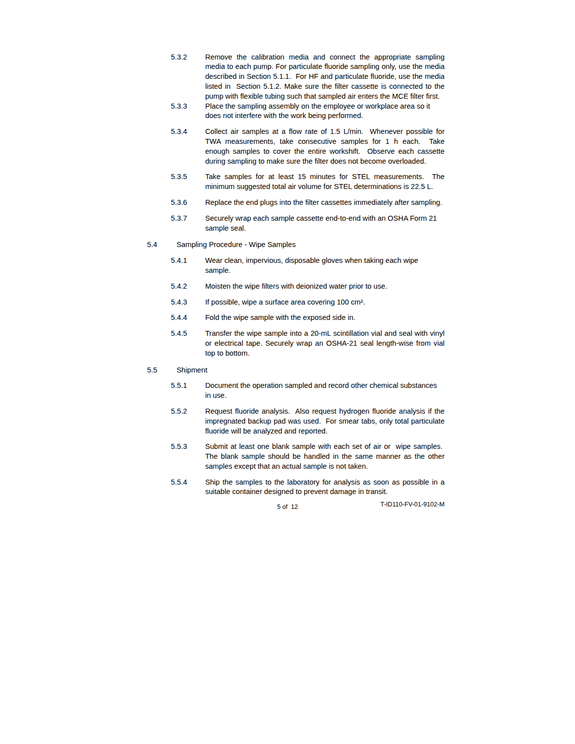5.3.2
Remove the calibration media and connect the appropriate sampling media to each pump. For particulate fluoride sampling only, use the media described in Section 5.1.1. For HF and particulate fluoride, use the media listed in Section 5.1.2. Make sure the filter cassette is connected to the pump with flexible tubing such that sampled air enters the MCE filter first.
5.3.3
Place the sampling assembly on the employee or workplace area so it does not interfere with the work being performed.
5.3.4
Collect air samples at a flow rate of 1.5 L/min. Whenever possible for TWA measurements, take consecutive samples for 1 h each. Take enough samples to cover the entire workshift. Observe each cassette during sampling to make sure the filter does not become overloaded.
5.3.5
Take samples for at least 15 minutes for STEL measurements. The minimum suggested total air volume for STEL determinations is 22.5 L.
5.3.6
Replace the end plugs into the filter cassettes immediately after sampling.
5.3.7
Securely wrap each sample cassette end-to-end with an OSHA Form 21 sample seal.
5.4
Sampling Procedure - Wipe Samples
5.4.1
Wear clean, impervious, disposable gloves when taking each wipe sample.
5.4.2
Moisten the wipe filters with deionized water prior to use.
5.4.3
If possible, wipe a surface area covering 100 cm².
5.4.4
Fold the wipe sample with the exposed side in.
5.4.5
Transfer the wipe sample into a 20-mL scintillation vial and seal with vinyl or electrical tape. Securely wrap an OSHA-21 seal length-wise from vial top to bottom.
5.5
Shipment
5.5.1
Document the operation sampled and record other chemical substances in use.
5.5.2
Request fluoride analysis. Also request hydrogen fluoride analysis if the impregnated backup pad was used. For smear tabs, only total particulate fluoride will be analyzed and reported.
5.5.3
Submit at least one blank sample with each set of air or wipe samples. The blank sample should be handled in the same manner as the other samples except that an actual sample is not taken.
5.5.4
Ship the samples to the laboratory for analysis as soon as possible in a suitable container designed to prevent damage in transit.
5 of 12
T-ID110-FV-01-9102-M